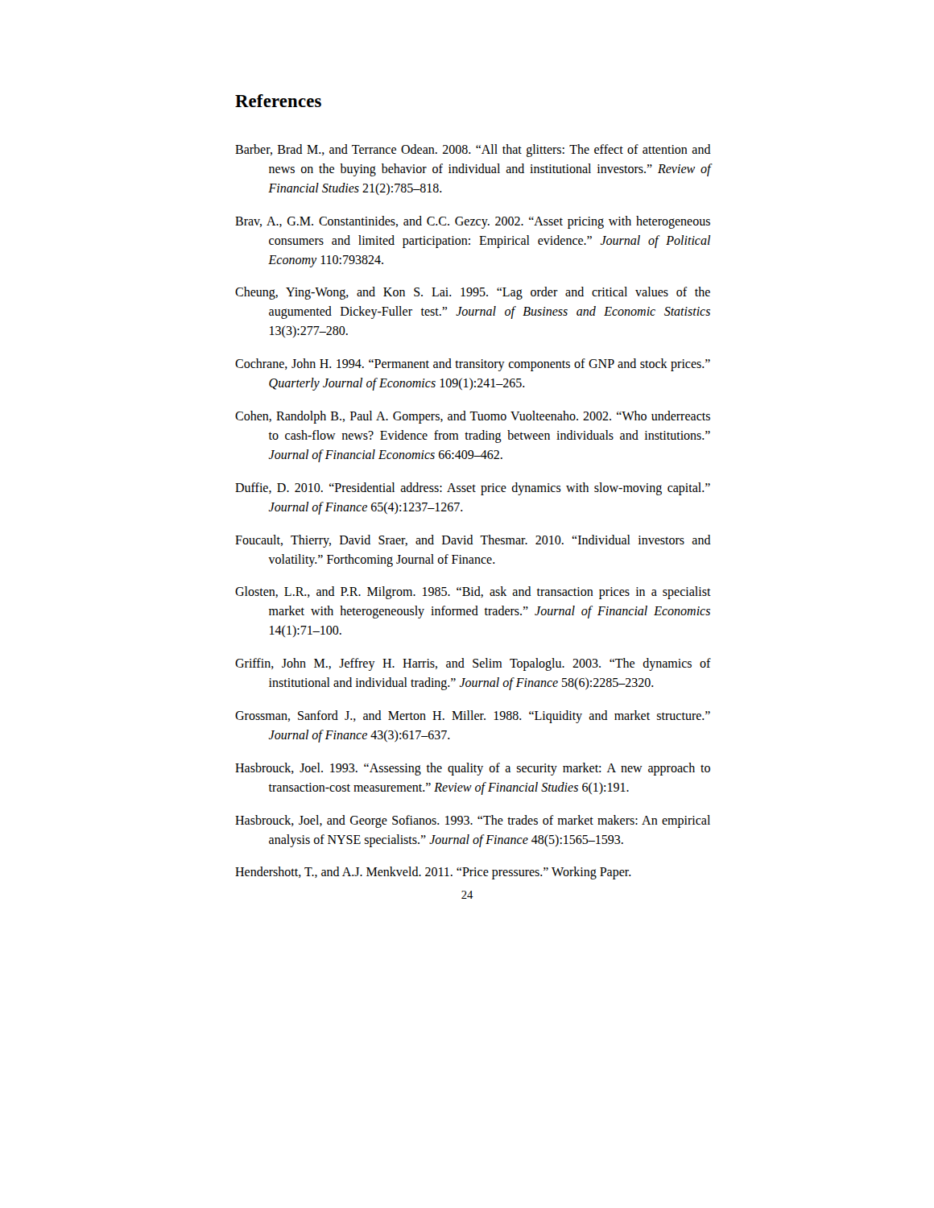References
Barber, Brad M., and Terrance Odean. 2008. “All that glitters: The effect of attention and news on the buying behavior of individual and institutional investors.” Review of Financial Studies 21(2):785–818.
Brav, A., G.M. Constantinides, and C.C. Gezcy. 2002. “Asset pricing with heterogeneous consumers and limited participation: Empirical evidence.” Journal of Political Economy 110:793824.
Cheung, Ying-Wong, and Kon S. Lai. 1995. “Lag order and critical values of the augumented Dickey-Fuller test.” Journal of Business and Economic Statistics 13(3):277–280.
Cochrane, John H. 1994. “Permanent and transitory components of GNP and stock prices.” Quarterly Journal of Economics 109(1):241–265.
Cohen, Randolph B., Paul A. Gompers, and Tuomo Vuolteenaho. 2002. “Who underreacts to cash-flow news? Evidence from trading between individuals and institutions.” Journal of Financial Economics 66:409–462.
Duffie, D. 2010. “Presidential address: Asset price dynamics with slow-moving capital.” Journal of Finance 65(4):1237–1267.
Foucault, Thierry, David Sraer, and David Thesmar. 2010. “Individual investors and volatility.” Forthcoming Journal of Finance.
Glosten, L.R., and P.R. Milgrom. 1985. “Bid, ask and transaction prices in a specialist market with heterogeneously informed traders.” Journal of Financial Economics 14(1):71–100.
Griffin, John M., Jeffrey H. Harris, and Selim Topaloglu. 2003. “The dynamics of institutional and individual trading.” Journal of Finance 58(6):2285–2320.
Grossman, Sanford J., and Merton H. Miller. 1988. “Liquidity and market structure.” Journal of Finance 43(3):617–637.
Hasbrouck, Joel. 1993. “Assessing the quality of a security market: A new approach to transaction-cost measurement.” Review of Financial Studies 6(1):191.
Hasbrouck, Joel, and George Sofianos. 1993. “The trades of market makers: An empirical analysis of NYSE specialists.” Journal of Finance 48(5):1565–1593.
Hendershott, T., and A.J. Menkveld. 2011. “Price pressures.” Working Paper.
24